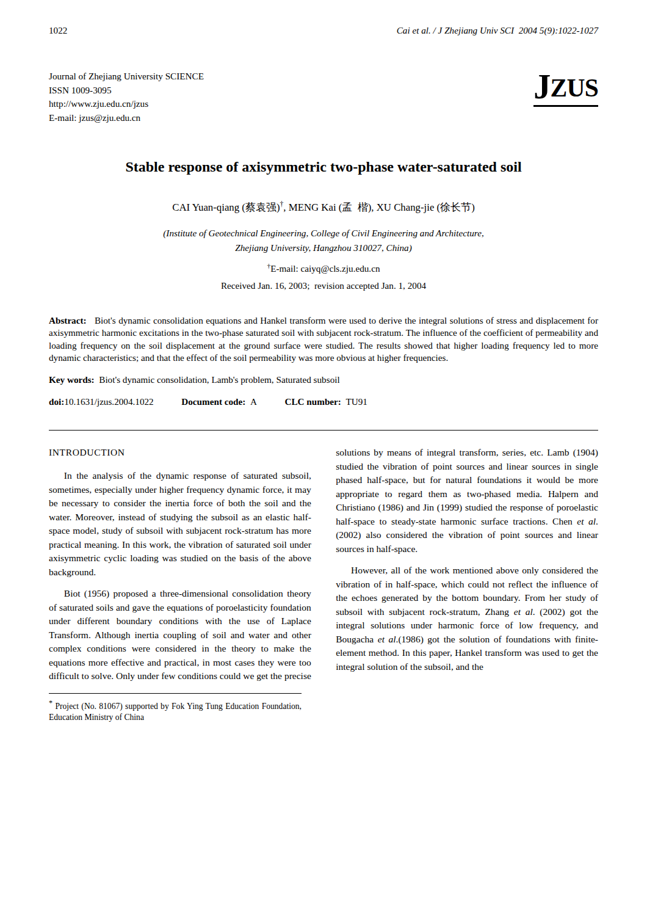1022 Cai et al. / J Zhejiang Univ SCI 2004 5(9):1022-1027
Journal of Zhejiang University SCIENCE
ISSN 1009-3095
http://www.zju.edu.cn/jzus
E-mail: jzus@zju.edu.cn
JZUS
Stable response of axisymmetric two-phase water-saturated soil
CAI Yuan-qiang (蔡袁强)†, MENG Kai (孟 楷), XU Chang-jie (徐长节)
(Institute of Geotechnical Engineering, College of Civil Engineering and Architecture,
Zhejiang University, Hangzhou 310027, China)
†E-mail: caiyq@cls.zju.edu.cn
Received Jan. 16, 2003; revision accepted Jan. 1, 2004
Abstract: Biot's dynamic consolidation equations and Hankel transform were used to derive the integral solutions of stress and displacement for axisymmetric harmonic excitations in the two-phase saturated soil with subjacent rock-stratum. The influence of the coefficient of permeability and loading frequency on the soil displacement at the ground surface were studied. The results showed that higher loading frequency led to more dynamic characteristics; and that the effect of the soil permeability was more obvious at higher frequencies.
Key words: Biot's dynamic consolidation, Lamb's problem, Saturated subsoil
doi: 10.1631/jzus.2004.1022 Document code: A CLC number: TU91
INTRODUCTION
In the analysis of the dynamic response of saturated subsoil, sometimes, especially under higher frequency dynamic force, it may be necessary to consider the inertia force of both the soil and the water. Moreover, instead of studying the subsoil as an elastic half-space model, study of subsoil with subjacent rock-stratum has more practical meaning. In this work, the vibration of saturated soil under axisymmetric cyclic loading was studied on the basis of the above background.
Biot (1956) proposed a three-dimensional consolidation theory of saturated soils and gave the equations of poroelasticity foundation under different boundary conditions with the use of Laplace Transform. Although inertia coupling of soil and water and other complex conditions were considered in the theory to make the equations more effective and practical, in most cases they were too difficult to solve. Only under few conditions could we get the precise solutions by means of integral transform, series, etc. Lamb (1904) studied the vibration of point sources and linear sources in single phased half-space, but for natural foundations it would be more appropriate to regard them as two-phased media. Halpern and Christiano (1986) and Jin (1999) studied the response of poroelastic half-space to steady-state harmonic surface tractions. Chen et al.(2002) also considered the vibration of point sources and linear sources in half-space.
However, all of the work mentioned above only considered the vibration of in half-space, which could not reflect the influence of the echoes generated by the bottom boundary. From her study of subsoil with subjacent rock-stratum, Zhang et al. (2002) got the integral solutions under harmonic force of low frequency, and Bougacha et al.(1986) got the solution of foundations with finite-element method. In this paper, Hankel transform was used to get the integral solution of the subsoil, and the
* Project (No. 81067) supported by Fok Ying Tung Education Foundation, Education Ministry of China